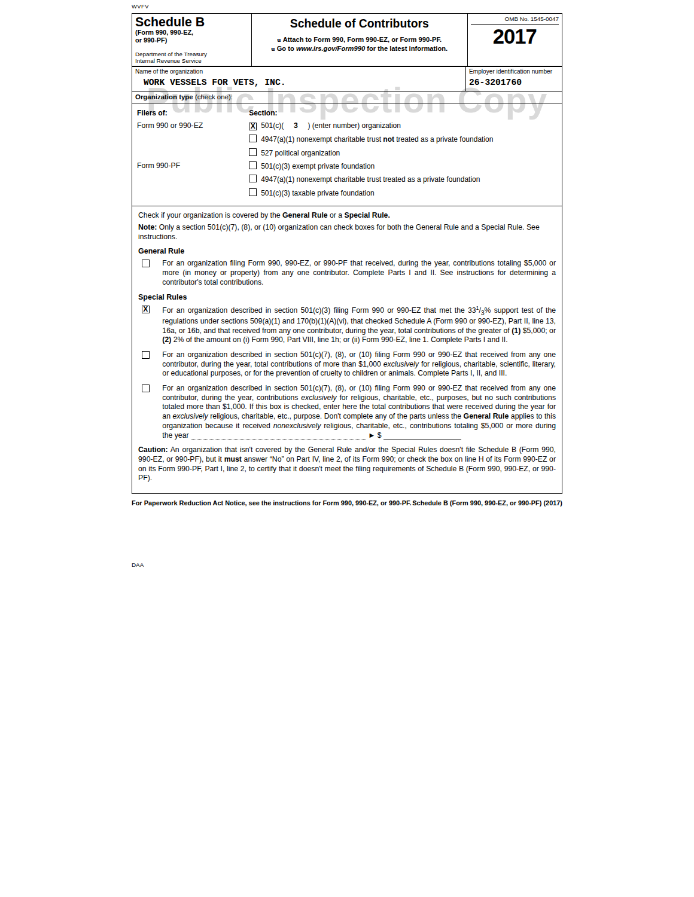WVFV
Public Inspection Copy
| Schedule B (Form 990, 990-EZ, or 990-PF) Department of the Treasury Internal Revenue Service | Schedule of Contributors u Attach to Form 990, Form 990-EZ, or Form 990-PF. u Go to www.irs.gov/Form990 for the latest information. | OMB No. 1545-0047 2017 |
| Name of the organization WORK VESSELS FOR VETS, INC. | Employer identification number 26-3201760 |
| Organization type (check one): |
| Filers of: | Section: |
| Form 990 or 990-EZ | 501(c)( 3 ) (enter number) organization |
| | 4947(a)(1) nonexempt charitable trust not treated as a private foundation |
| | 527 political organization |
| Form 990-PF | 501(c)(3) exempt private foundation |
| | 4947(a)(1) nonexempt charitable trust treated as a private foundation |
| | 501(c)(3) taxable private foundation |
Check if your organization is covered by the General Rule or a Special Rule.
Note: Only a section 501(c)(7), (8), or (10) organization can check boxes for both the General Rule and a Special Rule. See instructions.
General Rule
For an organization filing Form 990, 990-EZ, or 990-PF that received, during the year, contributions totaling $5,000 or more (in money or property) from any one contributor. Complete Parts I and II. See instructions for determining a contributor's total contributions.
Special Rules
For an organization described in section 501(c)(3) filing Form 990 or 990-EZ that met the 331/3% support test of the regulations under sections 509(a)(1) and 170(b)(1)(A)(vi), that checked Schedule A (Form 990 or 990-EZ), Part II, line 13, 16a, or 16b, and that received from any one contributor, during the year, total contributions of the greater of (1) $5,000; or (2) 2% of the amount on (i) Form 990, Part VIII, line 1h; or (ii) Form 990-EZ, line 1. Complete Parts I and II.
For an organization described in section 501(c)(7), (8), or (10) filing Form 990 or 990-EZ that received from any one contributor, during the year, total contributions of more than $1,000 exclusively for religious, charitable, scientific, literary, or educational purposes, or for the prevention of cruelty to children or animals. Complete Parts I, II, and III.
For an organization described in section 501(c)(7), (8), or (10) filing Form 990 or 990-EZ that received from any one contributor, during the year, contributions exclusively for religious, charitable, etc., purposes, but no such contributions totaled more than $1,000. If this box is checked, enter here the total contributions that were received during the year for an exclusively religious, charitable, etc., purpose. Don't complete any of the parts unless the General Rule applies to this organization because it received nonexclusively religious, charitable, etc., contributions totaling $5,000 or more during the year ► $
Caution: An organization that isn't covered by the General Rule and/or the Special Rules doesn't file Schedule B (Form 990, 990-EZ, or 990-PF), but it must answer “No” on Part IV, line 2, of its Form 990; or check the box on line H of its Form 990-EZ or on its Form 990-PF, Part I, line 2, to certify that it doesn't meet the filing requirements of Schedule B (Form 990, 990-EZ, or 990-PF).
For Paperwork Reduction Act Notice, see the instructions for Form 990, 990-EZ, or 990-PF.
Schedule B (Form 990, 990-EZ, or 990-PF) (2017)
DAA